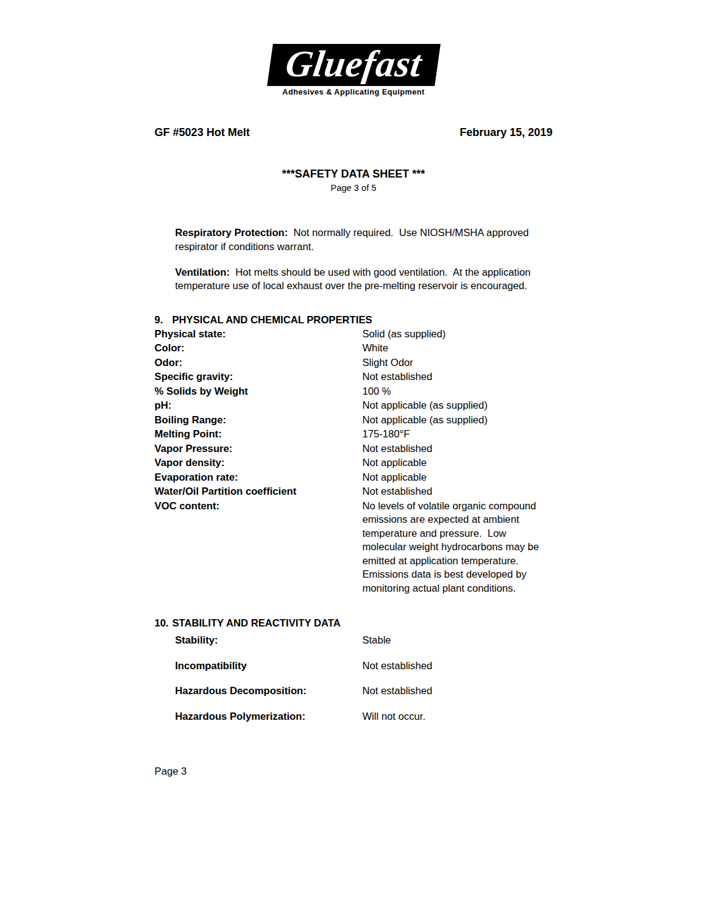Gluefast
Adhesives & Applicating Equipment
GF #5023 Hot Melt February 15, 2019
***SAFETY DATA SHEET ***
Page 3 of 5
Respiratory Protection: Not normally required. Use NIOSH/MSHA approved respirator if conditions warrant.
Ventilation: Hot melts should be used with good ventilation. At the application temperature use of local exhaust over the pre-melting reservoir is encouraged.
9. Physical and Chemical Properties
| Physical state: | Solid (as supplied) |
| Color: | White |
| Odor: | Slight Odor |
| Specific gravity: | Not established |
| % Solids by Weight | 100 % |
| pH: | Not applicable (as supplied) |
| Boiling Range: | Not applicable (as supplied) |
| Melting Point: | 175-180°F |
| Vapor Pressure: | Not established |
| Vapor density: | Not applicable |
| Evaporation rate: | Not applicable |
| Water/Oil Partition coefficient | Not established |
| VOC content: | No levels of volatile organic compound emissions are expected at ambient temperature and pressure. Low molecular weight hydrocarbons may be emitted at application temperature. Emissions data is best developed by monitoring actual plant conditions. |
10. Stability and Reactivity Data
| Stability: | Stable |
| Incompatibility | Not established |
| Hazardous Decomposition: | Not established |
| Hazardous Polymerization: | Will not occur. |
Page 3